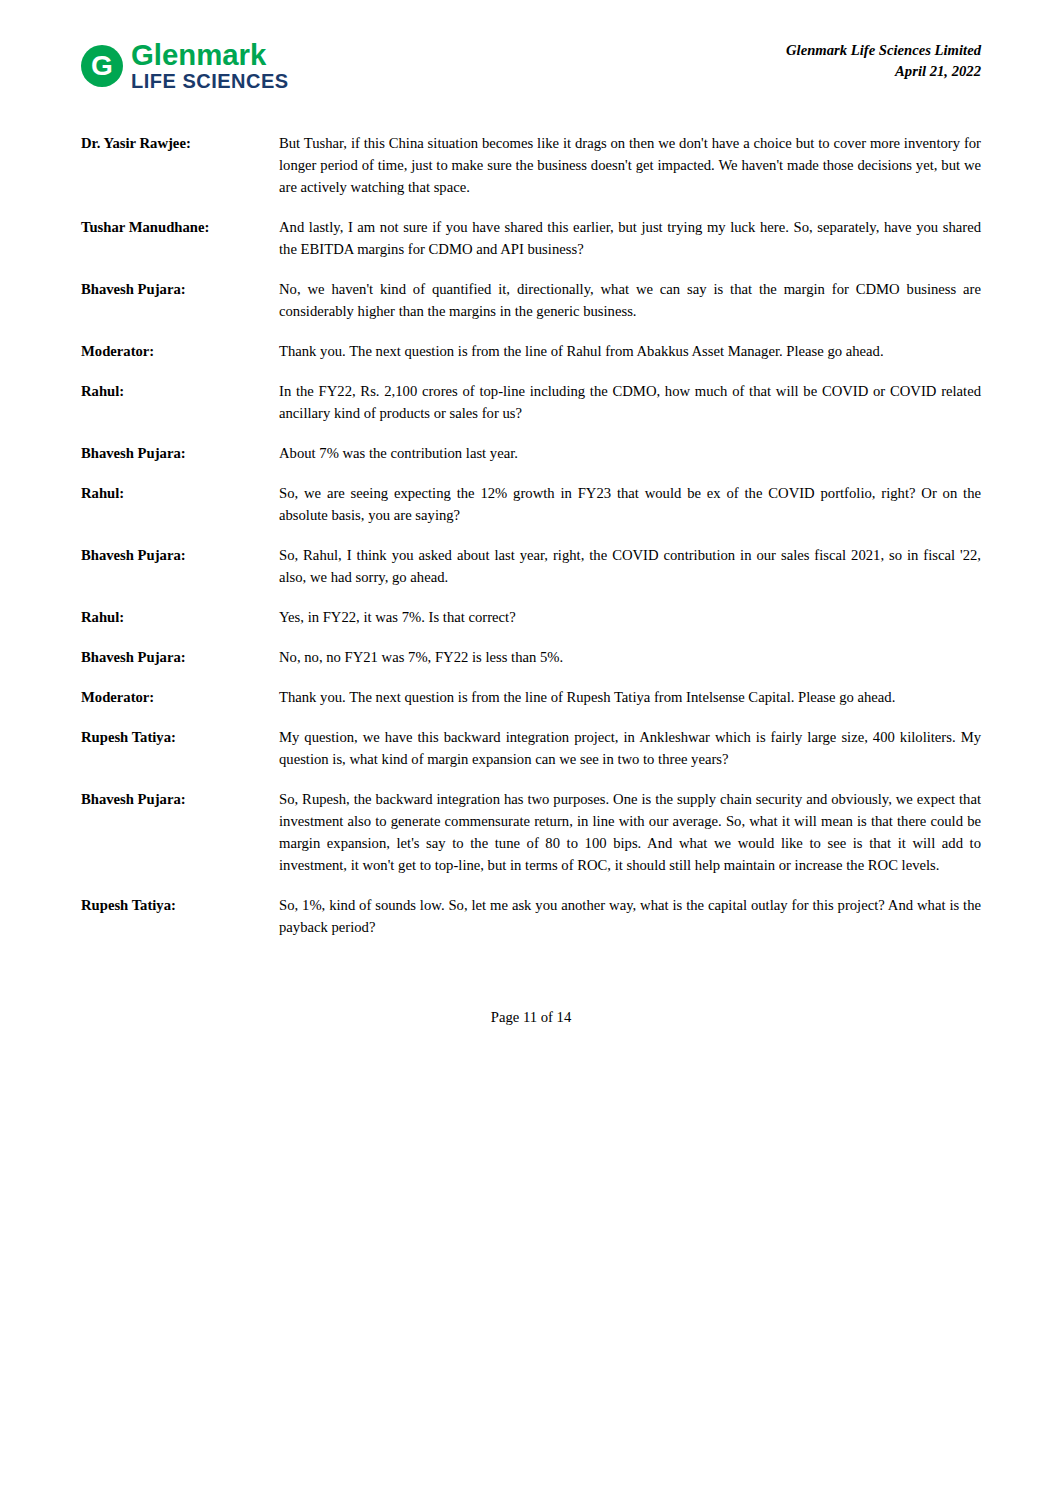G
Glenmark
LIFE SCIENCES
Glenmark Life Sciences Limited
April 21, 2022
| Dr. Yasir Rawjee: | But Tushar, if this China situation becomes like it drags on then we don't have a choice but to cover more inventory for longer period of time, just to make sure the business doesn't get impacted. We haven't made those decisions yet, but we are actively watching that space. |
| Tushar Manudhane: | And lastly, I am not sure if you have shared this earlier, but just trying my luck here. So, separately, have you shared the EBITDA margins for CDMO and API business? |
| Bhavesh Pujara: | No, we haven't kind of quantified it, directionally, what we can say is that the margin for CDMO business are considerably higher than the margins in the generic business. |
| Moderator: | Thank you. The next question is from the line of Rahul from Abakkus Asset Manager. Please go ahead. |
| Rahul: | In the FY22, Rs. 2,100 crores of top-line including the CDMO, how much of that will be COVID or COVID related ancillary kind of products or sales for us? |
| Bhavesh Pujara: | About 7% was the contribution last year. |
| Rahul: | So, we are seeing expecting the 12% growth in FY23 that would be ex of the COVID portfolio, right? Or on the absolute basis, you are saying? |
| Bhavesh Pujara: | So, Rahul, I think you asked about last year, right, the COVID contribution in our sales fiscal 2021, so in fiscal '22, also, we had sorry, go ahead. |
| Rahul: | Yes, in FY22, it was 7%. Is that correct? |
| Bhavesh Pujara: | No, no, no FY21 was 7%, FY22 is less than 5%. |
| Moderator: | Thank you. The next question is from the line of Rupesh Tatiya from Intelsense Capital. Please go ahead. |
| Rupesh Tatiya: | My question, we have this backward integration project, in Ankleshwar which is fairly large size, 400 kiloliters. My question is, what kind of margin expansion can we see in two to three years? |
| Bhavesh Pujara: | So, Rupesh, the backward integration has two purposes. One is the supply chain security and obviously, we expect that investment also to generate commensurate return, in line with our average. So, what it will mean is that there could be margin expansion, let's say to the tune of 80 to 100 bips. And what we would like to see is that it will add to investment, it won't get to top-line, but in terms of ROC, it should still help maintain or increase the ROC levels. |
| Rupesh Tatiya: | So, 1%, kind of sounds low. So, let me ask you another way, what is the capital outlay for this project? And what is the payback period? |
Page 11 of 14